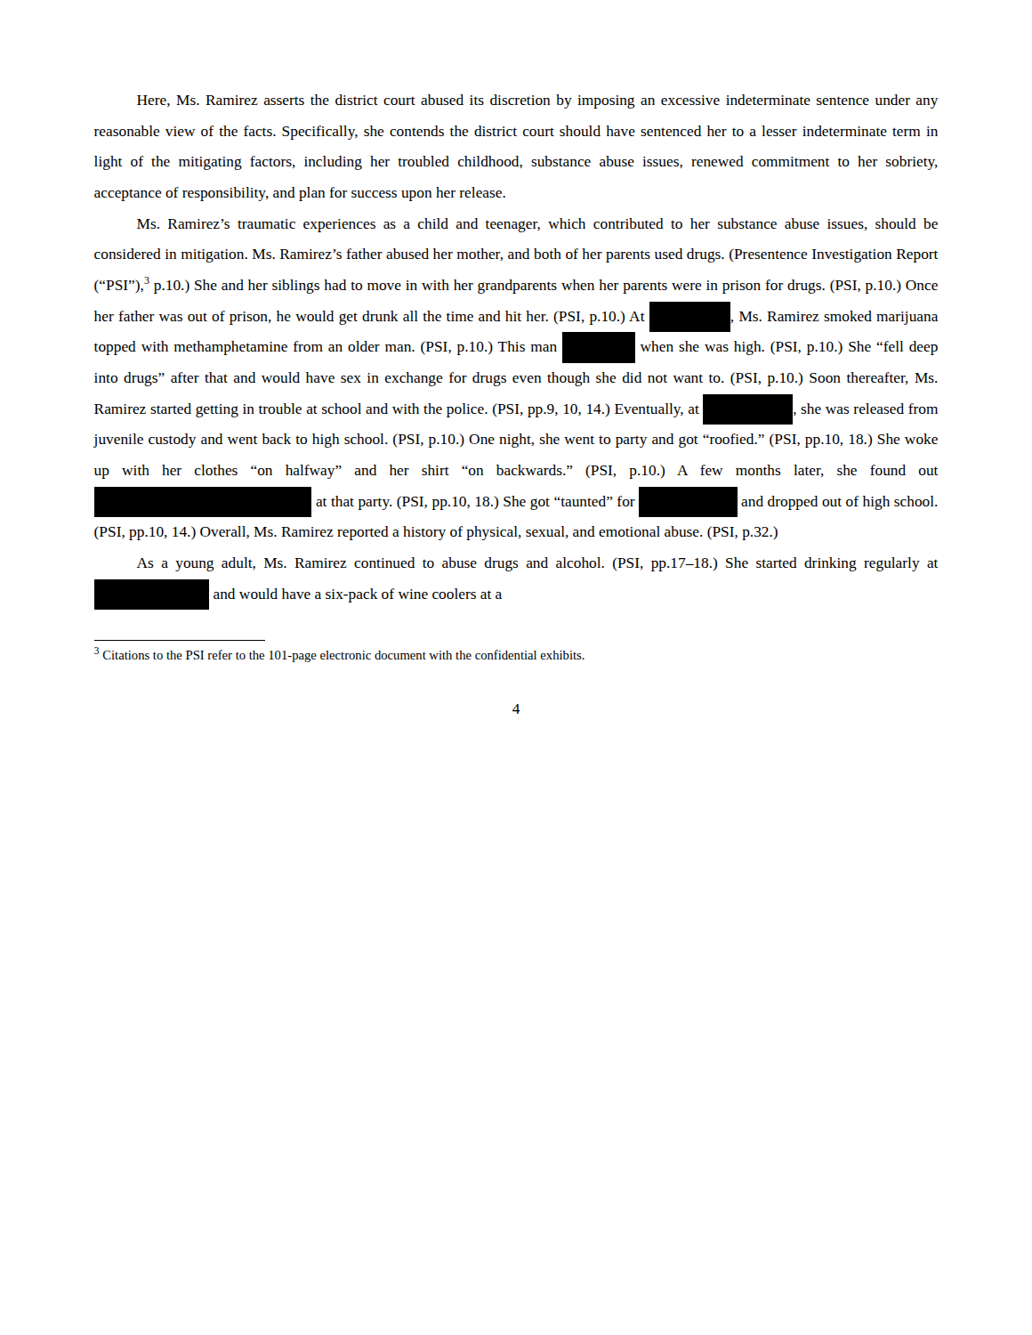Here, Ms. Ramirez asserts the district court abused its discretion by imposing an excessive indeterminate sentence under any reasonable view of the facts. Specifically, she contends the district court should have sentenced her to a lesser indeterminate term in light of the mitigating factors, including her troubled childhood, substance abuse issues, renewed commitment to her sobriety, acceptance of responsibility, and plan for success upon her release.
Ms. Ramirez’s traumatic experiences as a child and teenager, which contributed to her substance abuse issues, should be considered in mitigation. Ms. Ramirez’s father abused her mother, and both of her parents used drugs. (Presentence Investigation Report (“PSI”),3 p.10.) She and her siblings had to move in with her grandparents when her parents were in prison for drugs. (PSI, p.10.) Once her father was out of prison, he would get drunk all the time and hit her. (PSI, p.10.) At , Ms. Ramirez smoked marijuana topped with methamphetamine from an older man. (PSI, p.10.) This man when she was high. (PSI, p.10.) She “fell deep into drugs” after that and would have sex in exchange for drugs even though she did not want to. (PSI, p.10.) Soon thereafter, Ms. Ramirez started getting in trouble at school and with the police. (PSI, pp.9, 10, 14.) Eventually, at , she was released from juvenile custody and went back to high school. (PSI, p.10.) One night, she went to party and got “roofied.” (PSI, pp.10, 18.) She woke up with her clothes “on halfway” and her shirt “on backwards.” (PSI, p.10.) A few months later, she found out at that party. (PSI, pp.10, 18.) She got “taunted” for and dropped out of high school. (PSI, pp.10, 14.) Overall, Ms. Ramirez reported a history of physical, sexual, and emotional abuse. (PSI, p.32.)
As a young adult, Ms. Ramirez continued to abuse drugs and alcohol. (PSI, pp.17–18.) She started drinking regularly at and would have a six-pack of wine coolers at a
3 Citations to the PSI refer to the 101-page electronic document with the confidential exhibits.
4